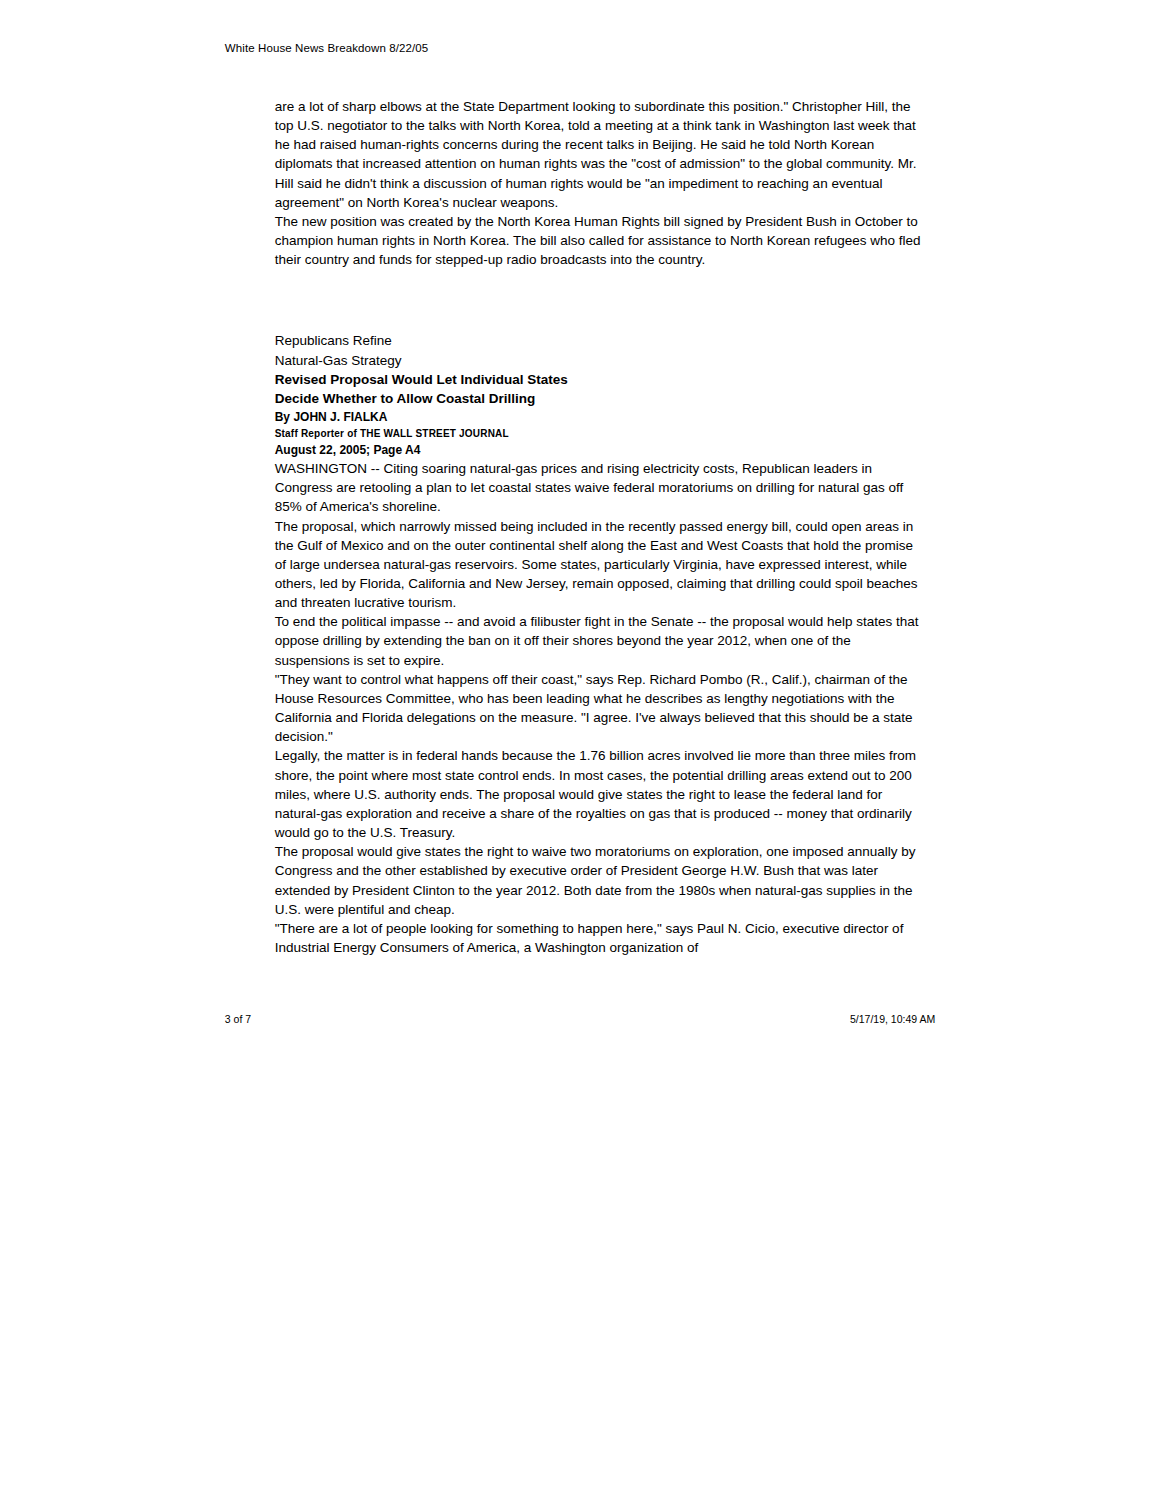White House News Breakdown 8/22/05
are a lot of sharp elbows at the State Department looking to subordinate this position." Christopher Hill, the top U.S. negotiator to the talks with North Korea, told a meeting at a think tank in Washington last week that he had raised human-rights concerns during the recent talks in Beijing. He said he told North Korean diplomats that increased attention on human rights was the "cost of admission" to the global community. Mr. Hill said he didn't think a discussion of human rights would be "an impediment to reaching an eventual agreement" on North Korea's nuclear weapons.
The new position was created by the North Korea Human Rights bill signed by President Bush in October to champion human rights in North Korea. The bill also called for assistance to North Korean refugees who fled their country and funds for stepped-up radio broadcasts into the country.
Republicans Refine
Natural-Gas Strategy
Revised Proposal Would Let Individual States
Decide Whether to Allow Coastal Drilling
By JOHN J. FIALKA
Staff Reporter of THE WALL STREET JOURNAL
August 22, 2005; Page A4
WASHINGTON -- Citing soaring natural-gas prices and rising electricity costs, Republican leaders in Congress are retooling a plan to let coastal states waive federal moratoriums on drilling for natural gas off 85% of America's shoreline.
The proposal, which narrowly missed being included in the recently passed energy bill, could open areas in the Gulf of Mexico and on the outer continental shelf along the East and West Coasts that hold the promise of large undersea natural-gas reservoirs. Some states, particularly Virginia, have expressed interest, while others, led by Florida, California and New Jersey, remain opposed, claiming that drilling could spoil beaches and threaten lucrative tourism.
To end the political impasse -- and avoid a filibuster fight in the Senate -- the proposal would help states that oppose drilling by extending the ban on it off their shores beyond the year 2012, when one of the suspensions is set to expire.
"They want to control what happens off their coast," says Rep. Richard Pombo (R., Calif.), chairman of the House Resources Committee, who has been leading what he describes as lengthy negotiations with the California and Florida delegations on the measure. "I agree. I've always believed that this should be a state decision."
Legally, the matter is in federal hands because the 1.76 billion acres involved lie more than three miles from shore, the point where most state control ends. In most cases, the potential drilling areas extend out to 200 miles, where U.S. authority ends. The proposal would give states the right to lease the federal land for natural-gas exploration and receive a share of the royalties on gas that is produced -- money that ordinarily would go to the U.S. Treasury.
The proposal would give states the right to waive two moratoriums on exploration, one imposed annually by Congress and the other established by executive order of President George H.W. Bush that was later extended by President Clinton to the year 2012. Both date from the 1980s when natural-gas supplies in the U.S. were plentiful and cheap.
"There are a lot of people looking for something to happen here," says Paul N. Cicio, executive director of Industrial Energy Consumers of America, a Washington organization of
3 of 7 5/17/19, 10:49 AM